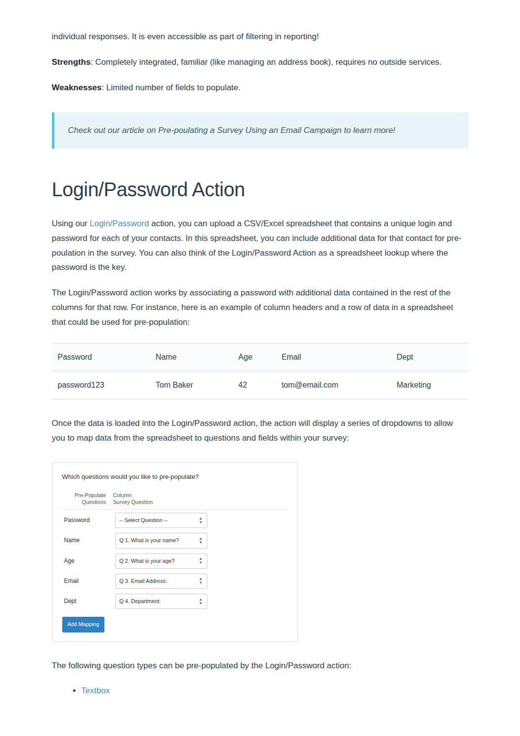individual responses. It is even accessible as part of filtering in reporting!
Strengths: Completely integrated, familiar (like managing an address book), requires no outside services.
Weaknesses: Limited number of fields to populate.
Check out our article on Pre-poulating a Survey Using an Email Campaign to learn more!
Login/Password Action
Using our Login/Password action, you can upload a CSV/Excel spreadsheet that contains a unique login and password for each of your contacts. In this spreadsheet, you can include additional data for that contact for pre-poulation in the survey. You can also think of the Login/Password Action as a spreadsheet lookup where the password is the key.
The Login/Password action works by associating a password with additional data contained in the rest of the columns for that row. For instance, here is an example of column headers and a row of data in a spreadsheet that could be used for pre-population:
| Password | Name | Age | Email | Dept |
| --- | --- | --- | --- | --- |
| password123 | Tom Baker | 42 | tom@email.com | Marketing |
Once the data is loaded into the Login/Password action, the action will display a series of dropdowns to allow you to map data from the spreadsheet to questions and fields within your survey:
Which questions would you like to pre-populate?
Pre-Populate
Questions
Column
Survey Question
Password
-- Select Question --▲
▼
Name
Q 1. What is your name?▲
▼
Age
Q 2. What is your age?▲
▼
Email
Q 3. Email Address:▲
▼
Dept
Q 4. Department:▲
▼
Add Mapping
The following question types can be pre-populated by the Login/Password action:
Textbox